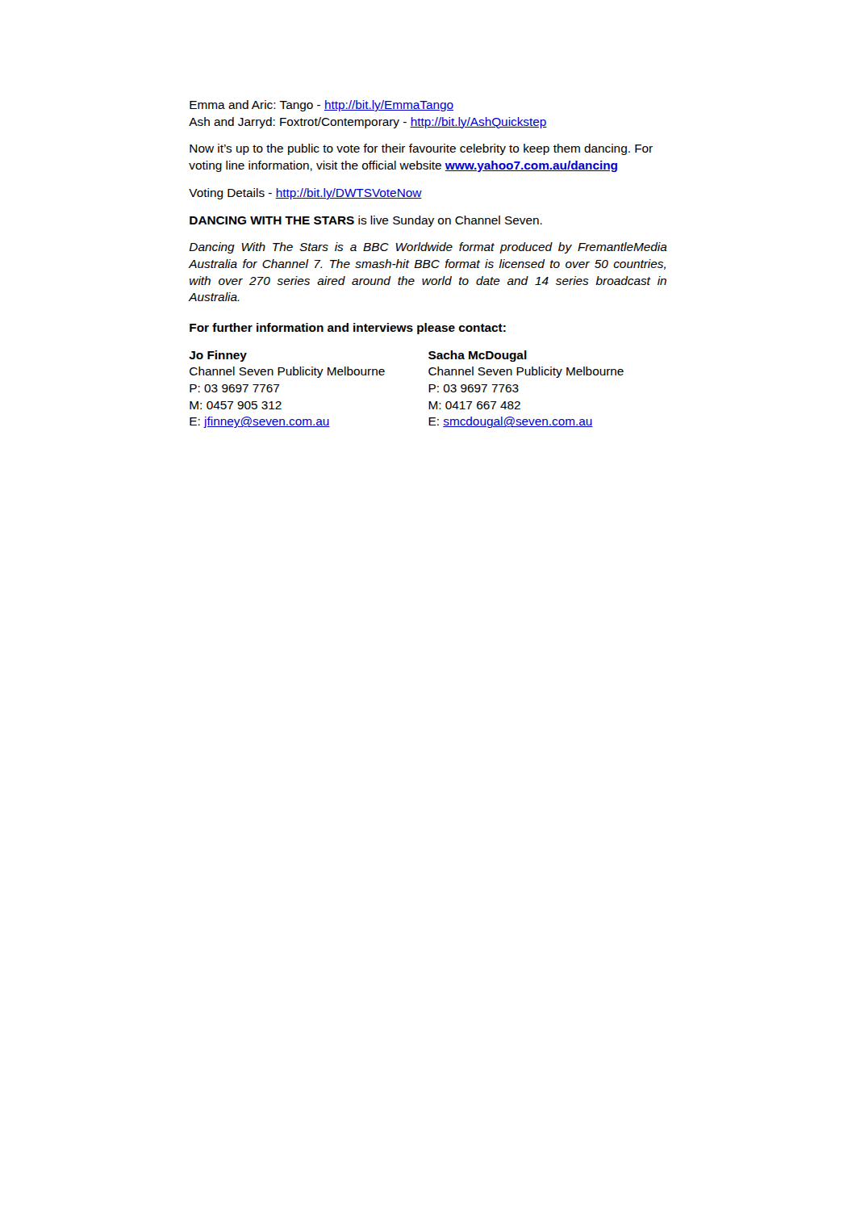Emma and Aric: Tango - http://bit.ly/EmmaTango
Ash and Jarryd: Foxtrot/Contemporary - http://bit.ly/AshQuickstep
Now it’s up to the public to vote for their favourite celebrity to keep them dancing. For voting line information, visit the official website www.yahoo7.com.au/dancing
Voting Details - http://bit.ly/DWTSVoteNow
DANCING WITH THE STARS is live Sunday on Channel Seven.
Dancing With The Stars is a BBC Worldwide format produced by FremantleMedia Australia for Channel 7. The smash-hit BBC format is licensed to over 50 countries, with over 270 series aired around the world to date and 14 series broadcast in Australia.
For further information and interviews please contact:
| Jo Finney Channel Seven Publicity Melbourne P: 03 9697 7767 M: 0457 905 312 E: jfinney@seven.com.au | Sacha McDougal Channel Seven Publicity Melbourne P: 03 9697 7763 M: 0417 667 482 E: smcdougal@seven.com.au |